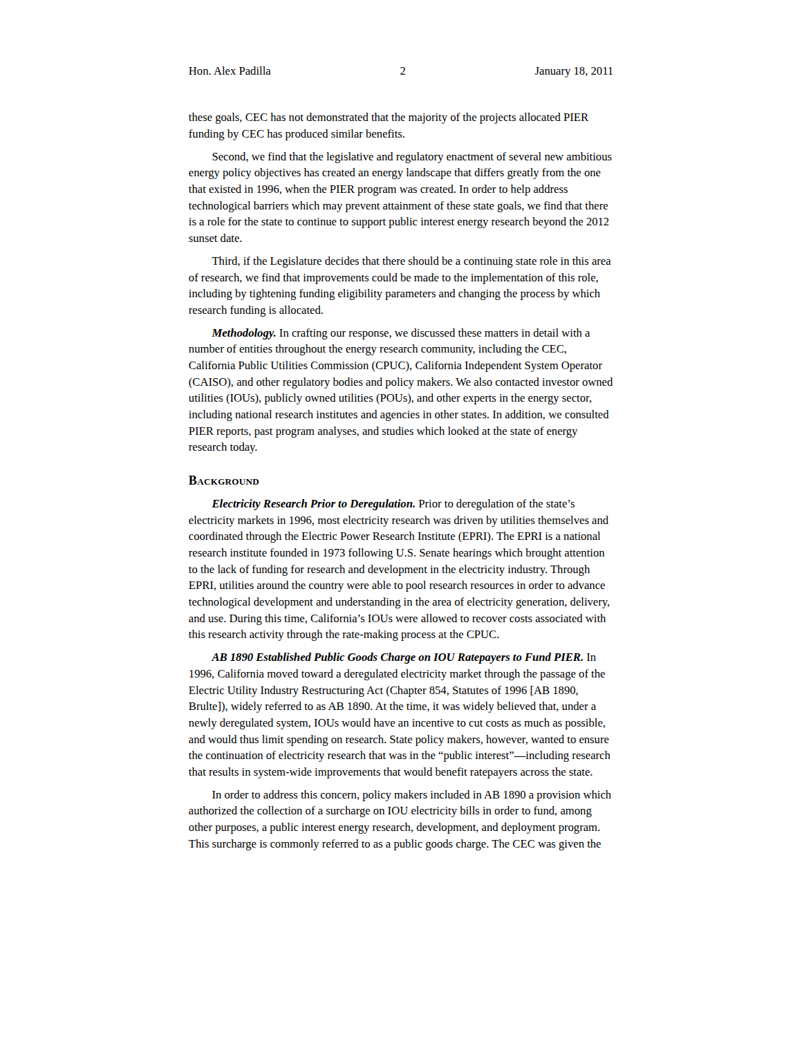Hon. Alex Padilla 2 January 18, 2011
these goals, CEC has not demonstrated that the majority of the projects allocated PIER funding by CEC has produced similar benefits.
Second, we find that the legislative and regulatory enactment of several new ambitious energy policy objectives has created an energy landscape that differs greatly from the one that existed in 1996, when the PIER program was created. In order to help address technological barriers which may prevent attainment of these state goals, we find that there is a role for the state to continue to support public interest energy research beyond the 2012 sunset date.
Third, if the Legislature decides that there should be a continuing state role in this area of research, we find that improvements could be made to the implementation of this role, including by tightening funding eligibility parameters and changing the process by which research funding is allocated.
Methodology. In crafting our response, we discussed these matters in detail with a number of entities throughout the energy research community, including the CEC, California Public Utilities Commission (CPUC), California Independent System Operator (CAISO), and other regulatory bodies and policy makers. We also contacted investor owned utilities (IOUs), publicly owned utilities (POUs), and other experts in the energy sector, including national research institutes and agencies in other states. In addition, we consulted PIER reports, past program analyses, and studies which looked at the state of energy research today.
Background
Electricity Research Prior to Deregulation. Prior to deregulation of the state’s electricity markets in 1996, most electricity research was driven by utilities themselves and coordinated through the Electric Power Research Institute (EPRI). The EPRI is a national research institute founded in 1973 following U.S. Senate hearings which brought attention to the lack of funding for research and development in the electricity industry. Through EPRI, utilities around the country were able to pool research resources in order to advance technological development and understanding in the area of electricity generation, delivery, and use. During this time, California’s IOUs were allowed to recover costs associated with this research activity through the rate-making process at the CPUC.
AB 1890 Established Public Goods Charge on IOU Ratepayers to Fund PIER. In 1996, California moved toward a deregulated electricity market through the passage of the Electric Utility Industry Restructuring Act (Chapter 854, Statutes of 1996 [AB 1890, Brulte]), widely referred to as AB 1890. At the time, it was widely believed that, under a newly deregulated system, IOUs would have an incentive to cut costs as much as possible, and would thus limit spending on research. State policy makers, however, wanted to ensure the continuation of electricity research that was in the “public interest”—including research that results in system-wide improvements that would benefit ratepayers across the state.
In order to address this concern, policy makers included in AB 1890 a provision which authorized the collection of a surcharge on IOU electricity bills in order to fund, among other purposes, a public interest energy research, development, and deployment program. This surcharge is commonly referred to as a public goods charge. The CEC was given the